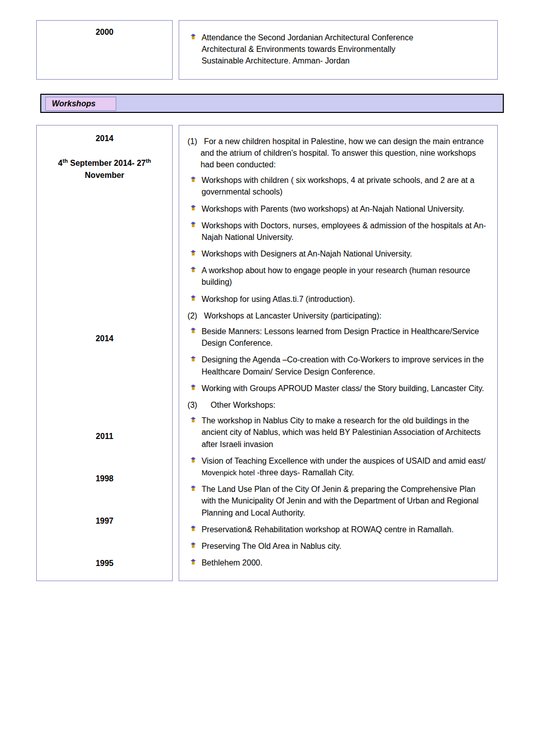| 2000 | Attendance the Second Jordanian Architectural Conference Architectural & Environments towards Environmentally Sustainable Architecture. Amman- Jordan |
Workshops
| 2014 4 th September 2014- 27 th November 2014 2011 1998 1997 1995 | (1) For a new children hospital in Palestine, how we can design the main entrance and the atrium of children's hospital. To answer this question, nine workshops had been conducted: Workshops with children ( six workshops, 4 at private schools, and 2 are at a governmental schools) Workshops with Parents (two workshops) at An-Najah National University. Workshops with Doctors, nurses, employees & admission of the hospitals at An-Najah National University. Workshops with Designers at An-Najah National University. A workshop about how to engage people in your research (human resource building) Workshop for using Atlas.ti.7 (introduction). (2) Workshops at Lancaster University (participating): Beside Manners: Lessons learned from Design Practice in Healthcare/Service Design Conference. Designing the Agenda –Co-creation with Co-Workers to improve services in the Healthcare Domain/ Service Design Conference. Working with Groups APROUD Master class/ the Story building, Lancaster City. (3) Other Workshops: The workshop in Nablus City to make a research for the old buildings in the ancient city of Nablus, which was held BY Palestinian Association of Architects after Israeli invasion Vision of Teaching Excellence with under the auspices of USAID and amid east/ Movenpick hotel -three days- Ramallah City. The Land Use Plan of the City Of Jenin & preparing the Comprehensive Plan with the Municipality Of Jenin and with the Department of Urban and Regional Planning and Local Authority. Preservation& Rehabilitation workshop at ROWAQ centre in Ramallah. Preserving The Old Area in Nablus city. Bethlehem 2000. |